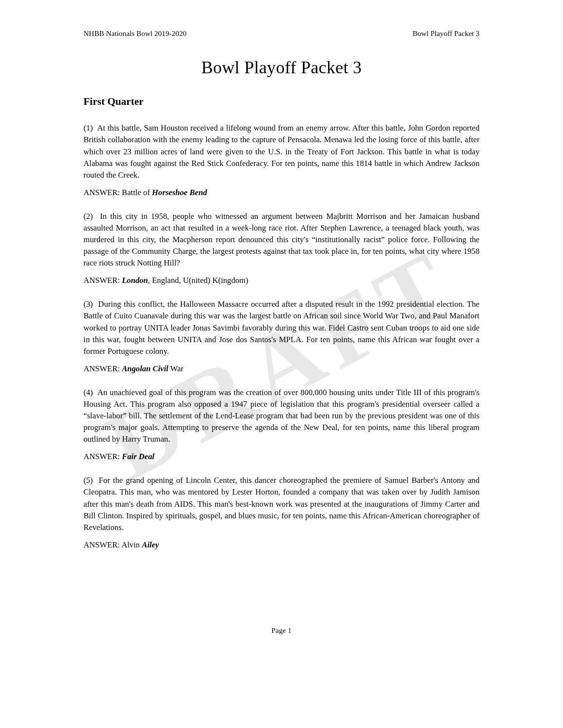DRAFT
NHBB Nationals Bowl 2019-2020 Bowl Playoff Packet 3
Bowl Playoff Packet 3
First Quarter
(1) At this battle, Sam Houston received a lifelong wound from an enemy arrow. After this battle, John Gordon reported British collaboration with the enemy leading to the capture of Pensacola. Menawa led the losing force of this battle, after which over 23 million acres of land were given to the U.S. in the Treaty of Fort Jackson. This battle in what is today Alabama was fought against the Red Stick Confederacy. For ten points, name this 1814 battle in which Andrew Jackson routed the Creek.
ANSWER: Battle of Horseshoe Bend
(2) In this city in 1958, people who witnessed an argument between Majbritt Morrison and her Jamaican husband assaulted Morrison, an act that resulted in a week-long race riot. After Stephen Lawrence, a teenaged black youth, was murdered in this city, the Macpherson report denounced this city's “institutionally racist” police force. Following the passage of the Community Charge, the largest protests against that tax took place in, for ten points, what city where 1958 race riots struck Notting Hill?
ANSWER: London, England, U(nited) K(ingdom)
(3) During this conflict, the Halloween Massacre occurred after a disputed result in the 1992 presidential election. The Battle of Cuito Cuanavale during this war was the largest battle on African soil since World War Two, and Paul Manafort worked to portray UNITA leader Jonas Savimbi favorably during this war. Fidel Castro sent Cuban troops to aid one side in this war, fought between UNITA and Jose dos Santos's MPLA. For ten points, name this African war fought over a former Portuguese colony.
ANSWER: Angolan Civil War
(4) An unachieved goal of this program was the creation of over 800,000 housing units under Title III of this program's Housing Act. This program also opposed a 1947 piece of legislation that this program's presidential overseer called a “slave-labor” bill. The settlement of the Lend-Lease program that had been run by the previous president was one of this program's major goals. Attempting to preserve the agenda of the New Deal, for ten points, name this liberal program outlined by Harry Truman.
ANSWER: Fair Deal
(5) For the grand opening of Lincoln Center, this dancer choreographed the premiere of Samuel Barber's Antony and Cleopatra. This man, who was mentored by Lester Horton, founded a company that was taken over by Judith Jamison after this man's death from AIDS. This man's best-known work was presented at the inaugurations of Jimmy Carter and Bill Clinton. Inspired by spirituals, gospel, and blues music, for ten points, name this African-American choreographer of Revelations.
ANSWER: Alvin Ailey
Page 1